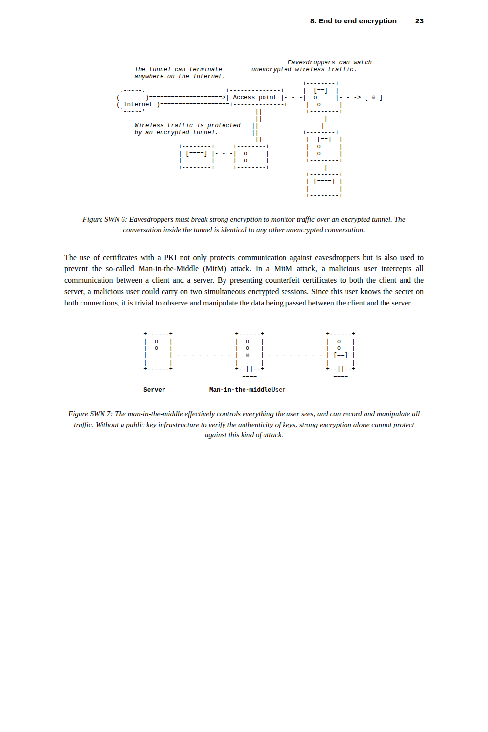8. End to end encryption 23
Eavesdroppers can watch The tunnel can terminate unencrypted wireless traffic. anywhere on the Internet. +--------+ .-~-~-. +--------------+ | [==] | ( )====================>| Access point |- - -| o |- - -> [ ☠ ] ( Internet )===================+--------------+ | o | `-~-~-' || +--------+ || | Wireless traffic is protected || | by an encrypted tunnel. || +--------+ || | [==] | +--------+ +--------+ | o | | [====] |- - -| o | | o | | | | o | +--------+ +--------+ +--------+ | +--------+ | [====] | | | +--------+
Figure SWN 6: Eavesdroppers must break strong encryption to monitor traffic over an encrypted tunnel. The conversation inside the tunnel is identical to any other unencrypted conversation.
The use of certificates with a PKI not only protects communication against eavesdroppers but is also used to prevent the so-called Man-in-the-Middle (MitM) attack. In a MitM attack, a malicious user intercepts all communication between a client and a server. By presenting counterfeit certificates to both the client and the server, a malicious user could carry on two simultaneous encrypted sessions. Since this user knows the secret on both connections, it is trivial to observe and manipulate the data being passed between the client and the server.
+------+ +------+ +------+ | o | | o | | o | | o | | o | | o | | | - - - - - - - - | ☠ | - - - - - - - - | [==] | | | | | | | +------+ +--||--+ +--||--+ ==== ==== Server Man-in-the-middle User
Figure SWN 7: The man-in-the-middle effectively controls everything the user sees, and can record and manipulate all traffic. Without a public key infrastructure to verify the authenticity of keys, strong encryption alone cannot protect against this kind of attack.